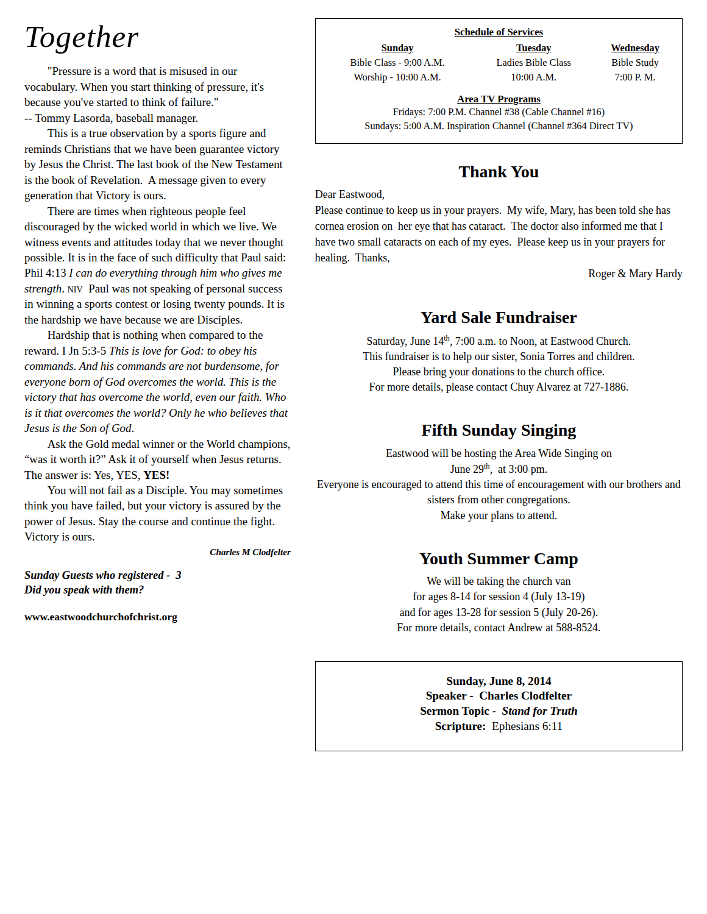Together
"Pressure is a word that is misused in our vocabulary. When you start thinking of pressure, it's because you've started to think of failure."
-- Tommy Lasorda, baseball manager.
This is a true observation by a sports figure and reminds Christians that we have been guarantee victory by Jesus the Christ. The last book of the New Testament is the book of Revelation. A message given to every generation that Victory is ours.
There are times when righteous people feel discouraged by the wicked world in which we live. We witness events and attitudes today that we never thought possible. It is in the face of such difficulty that Paul said: Phil 4:13 I can do everything through him who gives me strength. NIV Paul was not speaking of personal success in winning a sports contest or losing twenty pounds. It is the hardship we have because we are Disciples.
Hardship that is nothing when compared to the reward. I Jn 5:3-5 This is love for God: to obey his commands. And his commands are not burdensome, for everyone born of God overcomes the world. This is the victory that has overcome the world, even our faith. Who is it that overcomes the world? Only he who believes that Jesus is the Son of God.
Ask the Gold medal winner or the World champions, “was it worth it?” Ask it of yourself when Jesus returns. The answer is: Yes, YES, YES!
You will not fail as a Disciple. You may sometimes think you have failed, but your victory is assured by the power of Jesus. Stay the course and continue the fight. Victory is ours.
Charles M Clodfelter
Sunday Guests who registered - 3
Did you speak with them?
www.eastwoodchurchofchrist.org
Schedule of Services
| Sunday | Tuesday | Wednesday |
| --- | --- | --- |
| Bible Class - 9:00 A.M. | Ladies Bible Class | Bible Study |
| Worship - 10:00 A.M. | 10:00 A.M. | 7:00 P. M. |
Area TV Programs
Fridays: 7:00 P.M. Channel #38 (Cable Channel #16)
Sundays: 5:00 A.M. Inspiration Channel (Channel #364 Direct TV)
Thank You
Dear Eastwood,
Please continue to keep us in your prayers. My wife, Mary, has been told she has cornea erosion on her eye that has cataract. The doctor also informed me that I have two small cataracts on each of my eyes. Please keep us in your prayers for healing. Thanks,
Roger & Mary Hardy
Yard Sale Fundraiser
Saturday, June 14th, 7:00 a.m. to Noon, at Eastwood Church.
This fundraiser is to help our sister, Sonia Torres and children.
Please bring your donations to the church office.
For more details, please contact Chuy Alvarez at 727-1886.
Fifth Sunday Singing
Eastwood will be hosting the Area Wide Singing on
June 29th, at 3:00 pm.
Everyone is encouraged to attend this time of encouragement with our brothers and sisters from other congregations.
Make your plans to attend.
Youth Summer Camp
We will be taking the church van
for ages 8-14 for session 4 (July 13-19)
and for ages 13-28 for session 5 (July 20-26).
For more details, contact Andrew at 588-8524.
Sunday, June 8, 2014
Speaker - Charles Clodfelter
Sermon Topic - Stand for Truth
Scripture: Ephesians 6:11